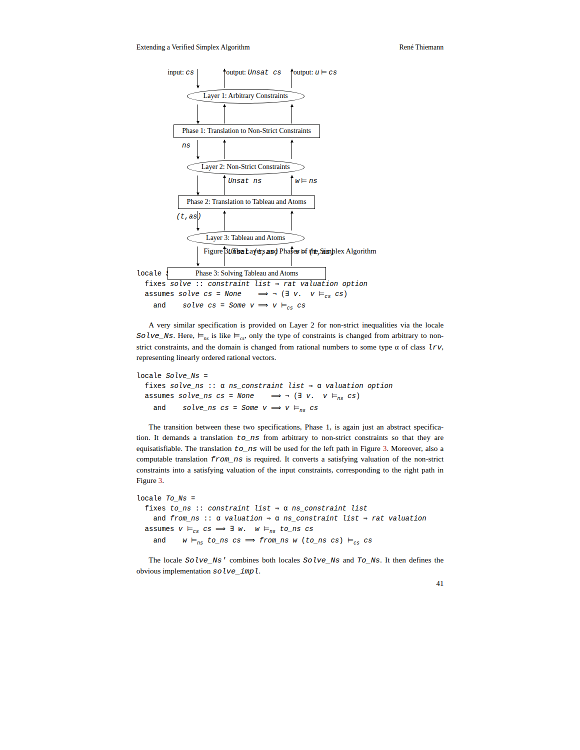Extending a Verified Simplex Algorithm
René Thiemann
input: cs
output: Unsat cs
output: u ⊨ cs
Layer 1: Arbitrary Constraints
Phase 1: Translation to Non-Strict Constraints
ns
Layer 2: Non-Strict Constraints
Unsat ns
w ⊨ ns
Phase 2: Translation to Tableau and Atoms
(t,as)
Layer 3: Tableau and Atoms
Unsat (t,as)
v ⊨ (t,as)
Phase 3: Solving Tableau and Atoms
Figure 3: The Layers and Phases of the Simplex Algorithm
locale Solve =
  fixes solve :: constraint list ⇒ rat valuation option
  assumes solve cs = None    ⟹ ¬ (∃ v.  v ⊨cs cs)
    and    solve cs = Some v ⟹ v ⊨cs cs
A very similar specification is provided on Layer 2 for non-strict inequalities via the locale Solve_Ns. Here, ⊨ns is like ⊨cs, only the type of constraints is changed from arbitrary to non-strict constraints, and the domain is changed from rational numbers to some type α of class lrv, representing linearly ordered rational vectors.
locale Solve_Ns =
  fixes solve_ns :: α ns_constraint list ⇒ α valuation option
  assumes solve_ns cs = None    ⟹ ¬ (∃ v.  v ⊨ns cs)
    and    solve_ns cs = Some v ⟹ v ⊨ns cs
The transition between these two specifications, Phase 1, is again just an abstract specifica- tion. It demands a translation to_ns from arbitrary to non-strict constraints so that they are equisatisfiable. The translation to_ns will be used for the left path in Figure 3. Moreover, also a computable translation from_ns is required. It converts a satisfying valuation of the non-strict constraints into a satisfying valuation of the input constraints, corresponding to the right path in Figure 3.
locale To_Ns =
  fixes to_ns :: constraint list ⇒ α ns_constraint list
    and from_ns :: α valuation ⇒ α ns_constraint list ⇒ rat valuation
  assumes v ⊨cs cs ⟹ ∃ w.  w ⊨ns to_ns cs
    and    w ⊨ns to_ns cs ⟹ from_ns w (to_ns cs) ⊨cs cs
The locale Solve_Ns′ combines both locales Solve_Ns and To_Ns. It then defines the obvious implementation solve_impl.
41